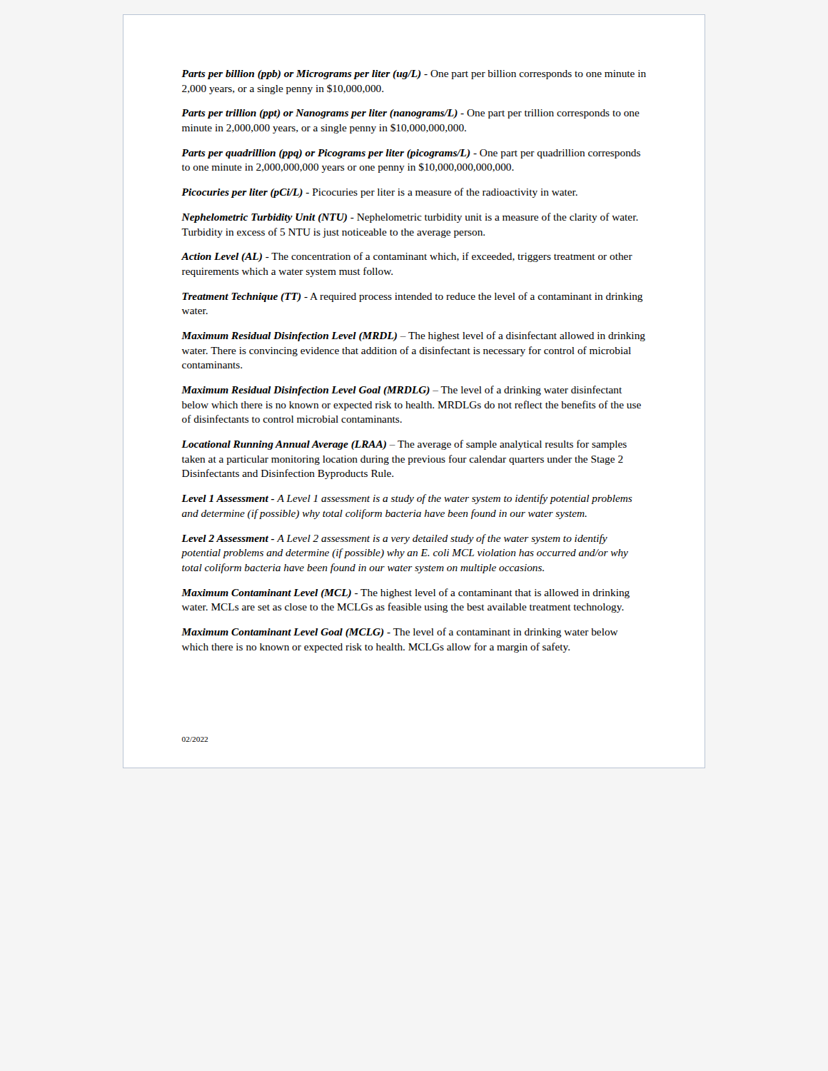Parts per billion (ppb) or Micrograms per liter (ug/L) - One part per billion corresponds to one minute in 2,000 years, or a single penny in $10,000,000.
Parts per trillion (ppt) or Nanograms per liter (nanograms/L) - One part per trillion corresponds to one minute in 2,000,000 years, or a single penny in $10,000,000,000.
Parts per quadrillion (ppq) or Picograms per liter (picograms/L) - One part per quadrillion corresponds to one minute in 2,000,000,000 years or one penny in $10,000,000,000,000.
Picocuries per liter (pCi/L) - Picocuries per liter is a measure of the radioactivity in water.
Nephelometric Turbidity Unit (NTU) - Nephelometric turbidity unit is a measure of the clarity of water. Turbidity in excess of 5 NTU is just noticeable to the average person.
Action Level (AL) - The concentration of a contaminant which, if exceeded, triggers treatment or other requirements which a water system must follow.
Treatment Technique (TT) - A required process intended to reduce the level of a contaminant in drinking water.
Maximum Residual Disinfection Level (MRDL) – The highest level of a disinfectant allowed in drinking water. There is convincing evidence that addition of a disinfectant is necessary for control of microbial contaminants.
Maximum Residual Disinfection Level Goal (MRDLG) – The level of a drinking water disinfectant below which there is no known or expected risk to health. MRDLGs do not reflect the benefits of the use of disinfectants to control microbial contaminants.
Locational Running Annual Average (LRAA) – The average of sample analytical results for samples taken at a particular monitoring location during the previous four calendar quarters under the Stage 2 Disinfectants and Disinfection Byproducts Rule.
Level 1 Assessment - A Level 1 assessment is a study of the water system to identify potential problems and determine (if possible) why total coliform bacteria have been found in our water system.
Level 2 Assessment - A Level 2 assessment is a very detailed study of the water system to identify potential problems and determine (if possible) why an E. coli MCL violation has occurred and/or why total coliform bacteria have been found in our water system on multiple occasions.
Maximum Contaminant Level (MCL) - The highest level of a contaminant that is allowed in drinking water. MCLs are set as close to the MCLGs as feasible using the best available treatment technology.
Maximum Contaminant Level Goal (MCLG) - The level of a contaminant in drinking water below which there is no known or expected risk to health. MCLGs allow for a margin of safety.
02/2022